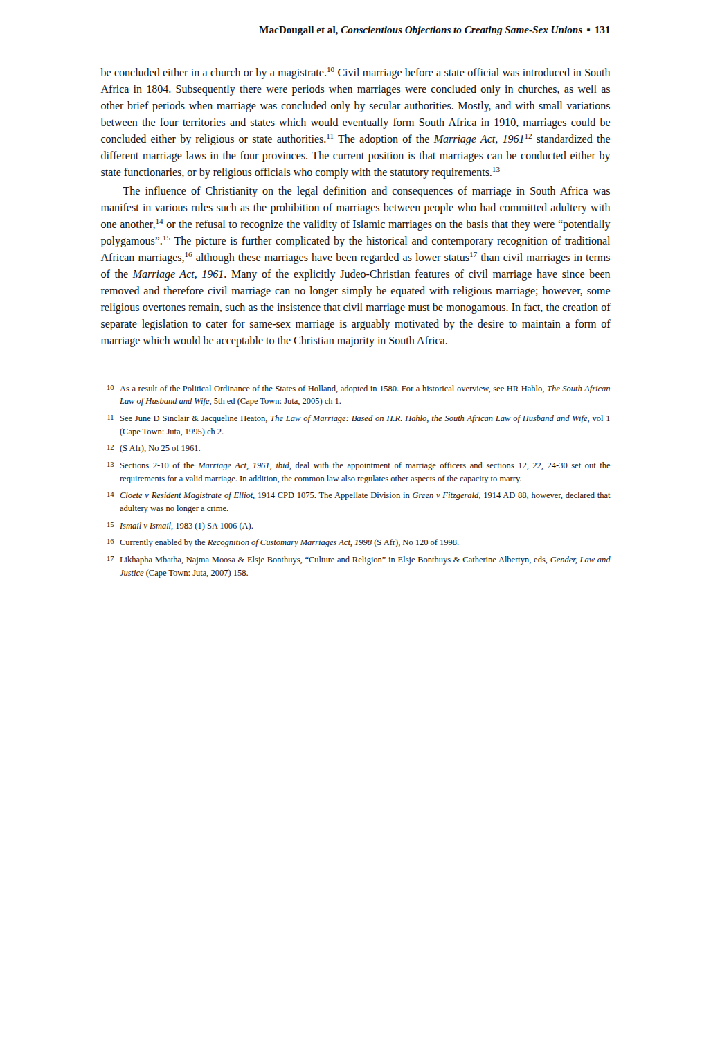MacDougall et al, Conscientious Objections to Creating Same-Sex Unions▪131
be concluded either in a church or by a magistrate.10 Civil marriage before a state official was introduced in South Africa in 1804. Subsequently there were periods when marriages were concluded only in churches, as well as other brief periods when marriage was concluded only by secular authorities. Mostly, and with small variations between the four territories and states which would eventually form South Africa in 1910, marriages could be concluded either by religious or state authorities.11 The adoption of the Marriage Act, 196112 standardized the different marriage laws in the four provinces. The current position is that marriages can be conducted either by state functionaries, or by religious officials who comply with the statutory requirements.13
The influence of Christianity on the legal definition and consequences of marriage in South Africa was manifest in various rules such as the prohibition of marriages between people who had committed adultery with one another,14 or the refusal to recognize the validity of Islamic marriages on the basis that they were “potentially polygamous”.15 The picture is further complicated by the historical and contemporary recognition of traditional African marriages,16 although these marriages have been regarded as lower status17 than civil marriages in terms of the Marriage Act, 1961. Many of the explicitly Judeo-Christian features of civil marriage have since been removed and therefore civil marriage can no longer simply be equated with religious marriage; however, some religious overtones remain, such as the insistence that civil marriage must be monogamous. In fact, the creation of separate legislation to cater for same-sex marriage is arguably motivated by the desire to maintain a form of marriage which would be acceptable to the Christian majority in South Africa.
10 As a result of the Political Ordinance of the States of Holland, adopted in 1580. For a historical overview, see HR Hahlo, The South African Law of Husband and Wife, 5th ed (Cape Town: Juta, 2005) ch 1.
11 See June D Sinclair & Jacqueline Heaton, The Law of Marriage: Based on H.R. Hahlo, the South African Law of Husband and Wife, vol 1 (Cape Town: Juta, 1995) ch 2.
12(S Afr), No 25 of 1961.
13 Sections 2-10 of the Marriage Act, 1961, ibid, deal with the appointment of marriage officers and sections 12, 22, 24-30 set out the requirements for a valid marriage. In addition, the common law also regulates other aspects of the capacity to marry.
14 Cloete v Resident Magistrate of Elliot, 1914 CPD 1075. The Appellate Division in Green v Fitzgerald, 1914 AD 88, however, declared that adultery was no longer a crime.
15 Ismail v Ismail, 1983 (1) SA 1006 (A).
16 Currently enabled by the Recognition of Customary Marriages Act, 1998 (S Afr), No 120 of 1998.
17 Likhapha Mbatha, Najma Moosa & Elsje Bonthuys, “Culture and Religion” in Elsje Bonthuys & Catherine Albertyn, eds, Gender, Law and Justice (Cape Town: Juta, 2007) 158.